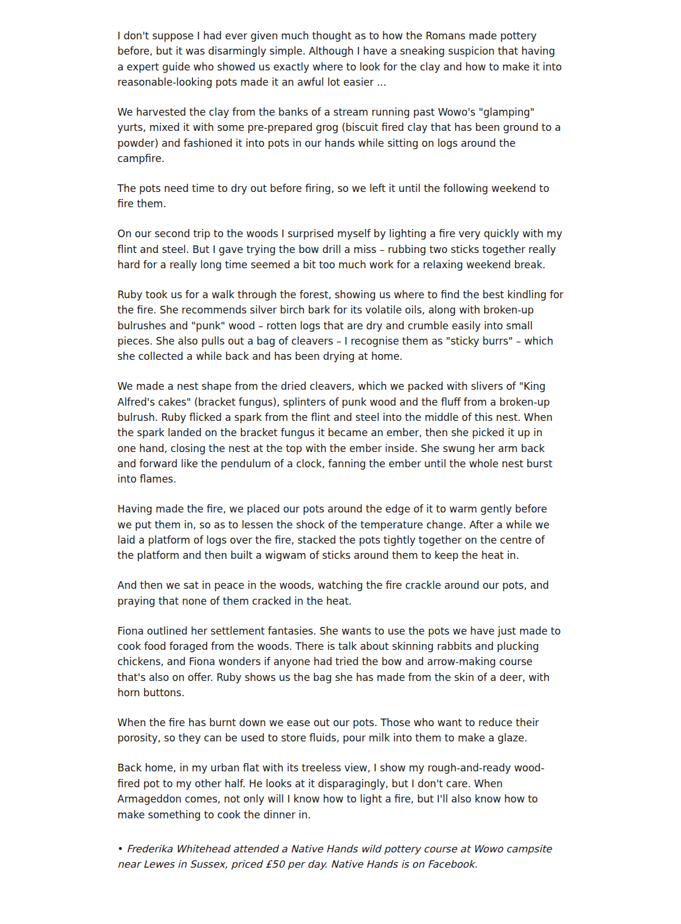I don't suppose I had ever given much thought as to how the Romans made pottery before, but it was disarmingly simple. Although I have a sneaking suspicion that having a expert guide who showed us exactly where to look for the clay and how to make it into reasonable-looking pots made it an awful lot easier ...
We harvested the clay from the banks of a stream running past Wowo's "glamping" yurts, mixed it with some pre-prepared grog (biscuit fired clay that has been ground to a powder) and fashioned it into pots in our hands while sitting on logs around the campfire.
The pots need time to dry out before firing, so we left it until the following weekend to fire them.
On our second trip to the woods I surprised myself by lighting a fire very quickly with my flint and steel. But I gave trying the bow drill a miss – rubbing two sticks together really hard for a really long time seemed a bit too much work for a relaxing weekend break.
Ruby took us for a walk through the forest, showing us where to find the best kindling for the fire. She recommends silver birch bark for its volatile oils, along with broken-up bulrushes and "punk" wood – rotten logs that are dry and crumble easily into small pieces. She also pulls out a bag of cleavers – I recognise them as "sticky burrs" – which she collected a while back and has been drying at home.
We made a nest shape from the dried cleavers, which we packed with slivers of "King Alfred's cakes" (bracket fungus), splinters of punk wood and the fluff from a broken-up bulrush. Ruby flicked a spark from the flint and steel into the middle of this nest. When the spark landed on the bracket fungus it became an ember, then she picked it up in one hand, closing the nest at the top with the ember inside. She swung her arm back and forward like the pendulum of a clock, fanning the ember until the whole nest burst into flames.
Having made the fire, we placed our pots around the edge of it to warm gently before we put them in, so as to lessen the shock of the temperature change. After a while we laid a platform of logs over the fire, stacked the pots tightly together on the centre of the platform and then built a wigwam of sticks around them to keep the heat in.
And then we sat in peace in the woods, watching the fire crackle around our pots, and praying that none of them cracked in the heat.
Fiona outlined her settlement fantasies. She wants to use the pots we have just made to cook food foraged from the woods. There is talk about skinning rabbits and plucking chickens, and Fiona wonders if anyone had tried the bow and arrow-making course that's also on offer. Ruby shows us the bag she has made from the skin of a deer, with horn buttons.
When the fire has burnt down we ease out our pots. Those who want to reduce their porosity, so they can be used to store fluids, pour milk into them to make a glaze.
Back home, in my urban flat with its treeless view, I show my rough-and-ready wood-fired pot to my other half. He looks at it disparagingly, but I don't care. When Armageddon comes, not only will I know how to light a fire, but I'll also know how to make something to cook the dinner in.
• Frederika Whitehead attended a Native Hands wild pottery course at Wowo campsite near Lewes in Sussex, priced £50 per day. Native Hands is on Facebook.